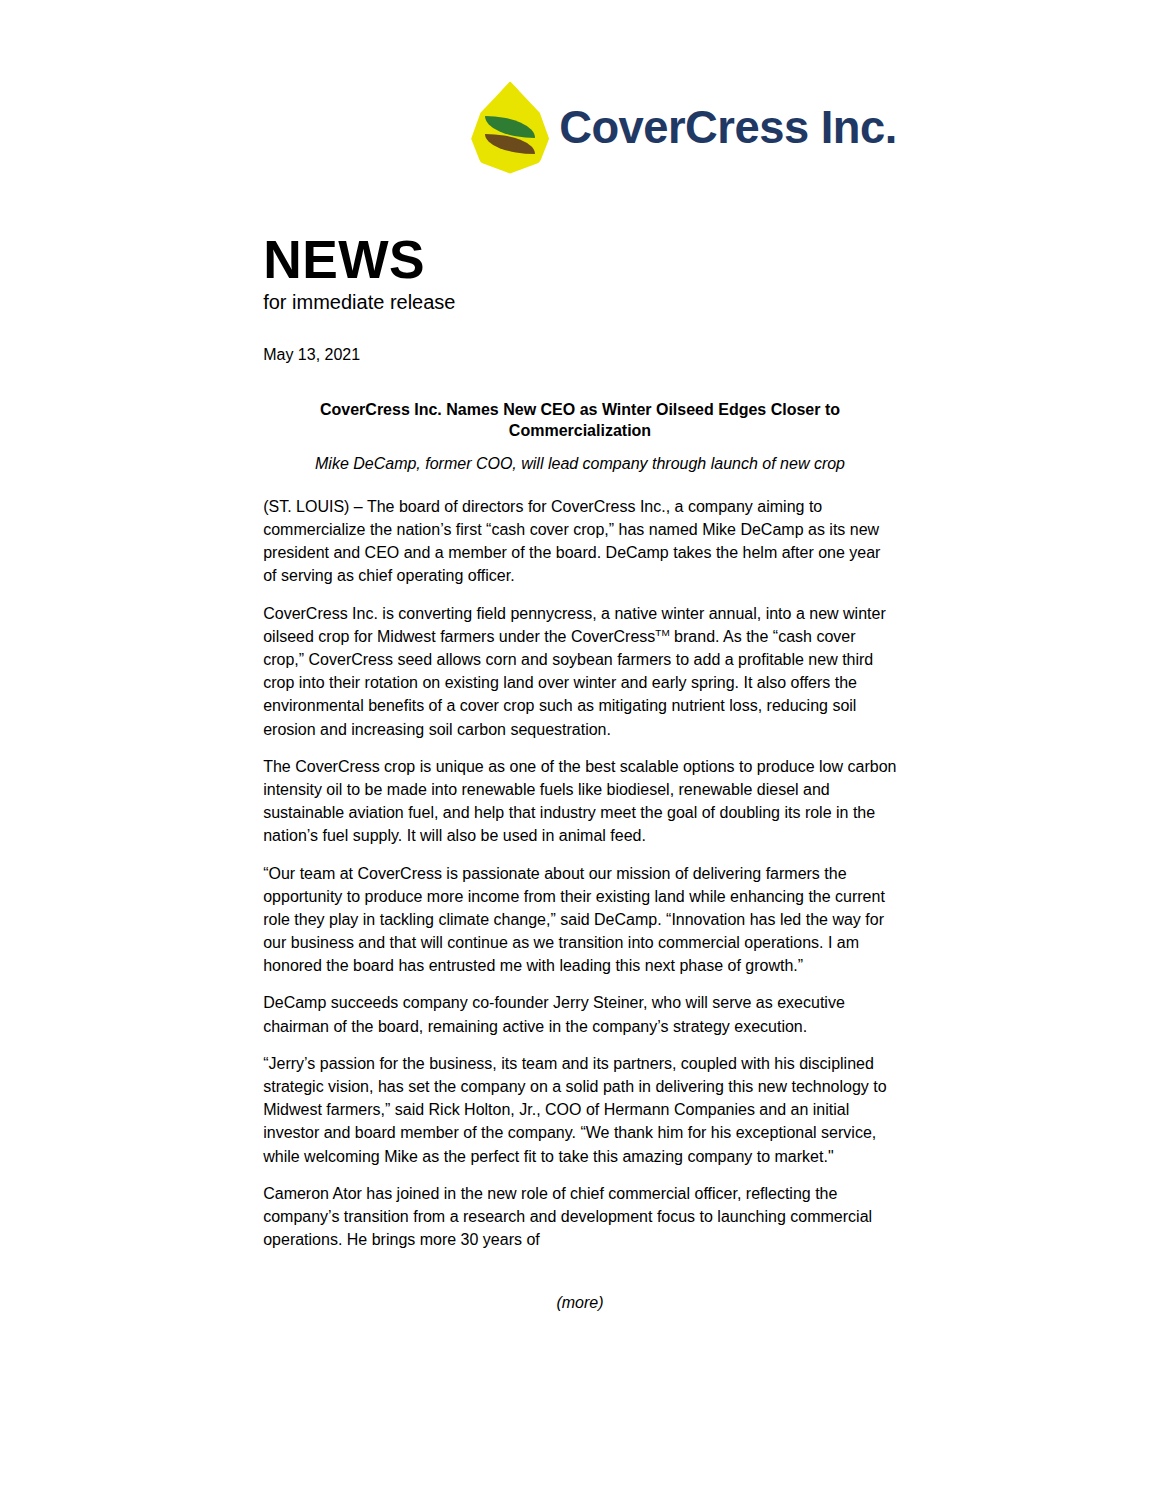CoverCress Inc.
NEWS
for immediate release
May 13, 2021
CoverCress Inc. Names New CEO as Winter Oilseed Edges Closer to Commercialization
Mike DeCamp, former COO, will lead company through launch of new crop
(ST. LOUIS) – The board of directors for CoverCress Inc., a company aiming to commercialize the nation’s first “cash cover crop,” has named Mike DeCamp as its new president and CEO and a member of the board. DeCamp takes the helm after one year of serving as chief operating officer.
CoverCress Inc. is converting field pennycress, a native winter annual, into a new winter oilseed crop for Midwest farmers under the CoverCressTM brand. As the “cash cover crop,” CoverCress seed allows corn and soybean farmers to add a profitable new third crop into their rotation on existing land over winter and early spring. It also offers the environmental benefits of a cover crop such as mitigating nutrient loss, reducing soil erosion and increasing soil carbon sequestration.
The CoverCress crop is unique as one of the best scalable options to produce low carbon intensity oil to be made into renewable fuels like biodiesel, renewable diesel and sustainable aviation fuel, and help that industry meet the goal of doubling its role in the nation’s fuel supply. It will also be used in animal feed.
“Our team at CoverCress is passionate about our mission of delivering farmers the opportunity to produce more income from their existing land while enhancing the current role they play in tackling climate change,” said DeCamp. “Innovation has led the way for our business and that will continue as we transition into commercial operations. I am honored the board has entrusted me with leading this next phase of growth.”
DeCamp succeeds company co-founder Jerry Steiner, who will serve as executive chairman of the board, remaining active in the company’s strategy execution.
“Jerry’s passion for the business, its team and its partners, coupled with his disciplined strategic vision, has set the company on a solid path in delivering this new technology to Midwest farmers,” said Rick Holton, Jr., COO of Hermann Companies and an initial investor and board member of the company. “We thank him for his exceptional service, while welcoming Mike as the perfect fit to take this amazing company to market."
Cameron Ator has joined in the new role of chief commercial officer, reflecting the company’s transition from a research and development focus to launching commercial operations. He brings more 30 years of
(more)